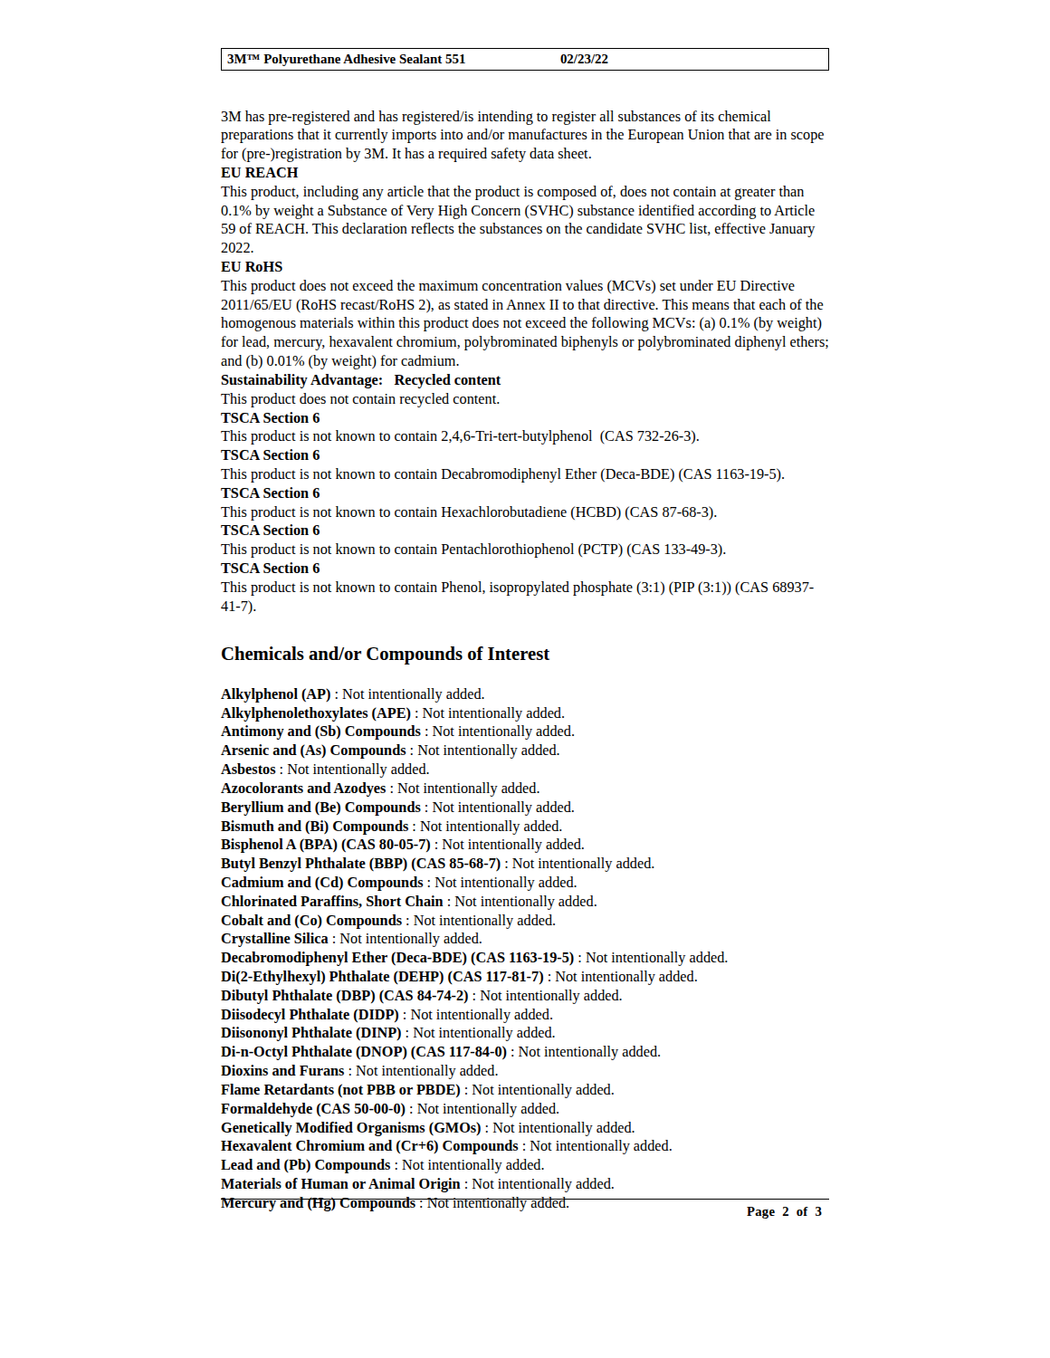3M™ Polyurethane Adhesive Sealant 551 02/23/22
3M has pre-registered and has registered/is intending to register all substances of its chemical preparations that it currently imports into and/or manufactures in the European Union that are in scope for (pre-)registration by 3M. It has a required safety data sheet.
EU REACH
This product, including any article that the product is composed of, does not contain at greater than 0.1% by weight a Substance of Very High Concern (SVHC) substance identified according to Article 59 of REACH. This declaration reflects the substances on the candidate SVHC list, effective January 2022.
EU RoHS
This product does not exceed the maximum concentration values (MCVs) set under EU Directive 2011/65/EU (RoHS recast/RoHS 2), as stated in Annex II to that directive. This means that each of the homogenous materials within this product does not exceed the following MCVs: (a) 0.1% (by weight) for lead, mercury, hexavalent chromium, polybrominated biphenyls or polybrominated diphenyl ethers; and (b) 0.01% (by weight) for cadmium.
Sustainability Advantage: Recycled content
This product does not contain recycled content.
TSCA Section 6
This product is not known to contain 2,4,6-Tri-tert-butylphenol (CAS 732-26-3).
TSCA Section 6
This product is not known to contain Decabromodiphenyl Ether (Deca-BDE) (CAS 1163-19-5).
TSCA Section 6
This product is not known to contain Hexachlorobutadiene (HCBD) (CAS 87-68-3).
TSCA Section 6
This product is not known to contain Pentachlorothiophenol (PCTP) (CAS 133-49-3).
TSCA Section 6
This product is not known to contain Phenol, isopropylated phosphate (3:1) (PIP (3:1)) (CAS 68937-41-7).
Chemicals and/or Compounds of Interest
Alkylphenol (AP) : Not intentionally added.
Alkylphenolethoxylates (APE) : Not intentionally added.
Antimony and (Sb) Compounds : Not intentionally added.
Arsenic and (As) Compounds : Not intentionally added.
Asbestos : Not intentionally added.
Azocolorants and Azodyes : Not intentionally added.
Beryllium and (Be) Compounds : Not intentionally added.
Bismuth and (Bi) Compounds : Not intentionally added.
Bisphenol A (BPA) (CAS 80-05-7) : Not intentionally added.
Butyl Benzyl Phthalate (BBP) (CAS 85-68-7) : Not intentionally added.
Cadmium and (Cd) Compounds : Not intentionally added.
Chlorinated Paraffins, Short Chain : Not intentionally added.
Cobalt and (Co) Compounds : Not intentionally added.
Crystalline Silica : Not intentionally added.
Decabromodiphenyl Ether (Deca-BDE) (CAS 1163-19-5) : Not intentionally added.
Di(2-Ethylhexyl) Phthalate (DEHP) (CAS 117-81-7) : Not intentionally added.
Dibutyl Phthalate (DBP) (CAS 84-74-2) : Not intentionally added.
Diisodecyl Phthalate (DIDP) : Not intentionally added.
Diisononyl Phthalate (DINP) : Not intentionally added.
Di-n-Octyl Phthalate (DNOP) (CAS 117-84-0) : Not intentionally added.
Dioxins and Furans : Not intentionally added.
Flame Retardants (not PBB or PBDE) : Not intentionally added.
Formaldehyde (CAS 50-00-0) : Not intentionally added.
Genetically Modified Organisms (GMOs) : Not intentionally added.
Hexavalent Chromium and (Cr+6) Compounds : Not intentionally added.
Lead and (Pb) Compounds : Not intentionally added.
Materials of Human or Animal Origin : Not intentionally added.
Mercury and (Hg) Compounds : Not intentionally added.
Page2of3